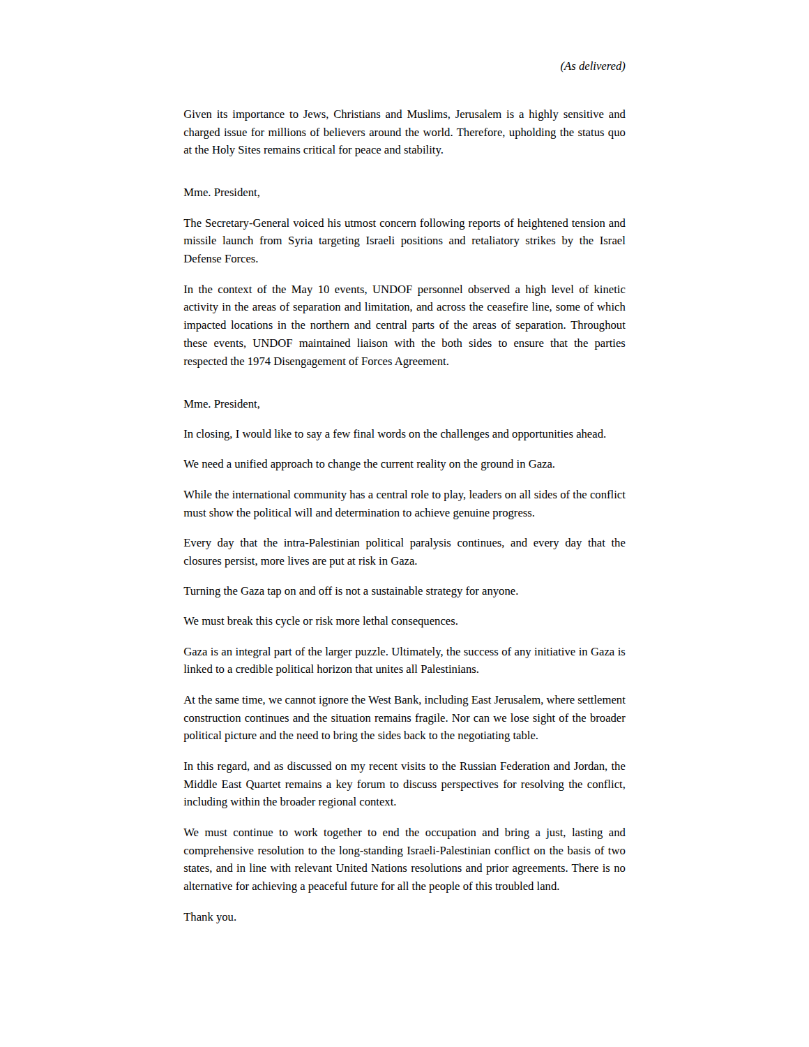(As delivered)
Given its importance to Jews, Christians and Muslims, Jerusalem is a highly sensitive and charged issue for millions of believers around the world. Therefore, upholding the status quo at the Holy Sites remains critical for peace and stability.
Mme. President,
The Secretary-General voiced his utmost concern following reports of heightened tension and missile launch from Syria targeting Israeli positions and retaliatory strikes by the Israel Defense Forces.
In the context of the May 10 events, UNDOF personnel observed a high level of kinetic activity in the areas of separation and limitation, and across the ceasefire line, some of which impacted locations in the northern and central parts of the areas of separation. Throughout these events, UNDOF maintained liaison with the both sides to ensure that the parties respected the 1974 Disengagement of Forces Agreement.
Mme. President,
In closing, I would like to say a few final words on the challenges and opportunities ahead.
We need a unified approach to change the current reality on the ground in Gaza.
While the international community has a central role to play, leaders on all sides of the conflict must show the political will and determination to achieve genuine progress.
Every day that the intra-Palestinian political paralysis continues, and every day that the closures persist, more lives are put at risk in Gaza.
Turning the Gaza tap on and off is not a sustainable strategy for anyone.
We must break this cycle or risk more lethal consequences.
Gaza is an integral part of the larger puzzle. Ultimately, the success of any initiative in Gaza is linked to a credible political horizon that unites all Palestinians.
At the same time, we cannot ignore the West Bank, including East Jerusalem, where settlement construction continues and the situation remains fragile. Nor can we lose sight of the broader political picture and the need to bring the sides back to the negotiating table.
In this regard, and as discussed on my recent visits to the Russian Federation and Jordan, the Middle East Quartet remains a key forum to discuss perspectives for resolving the conflict, including within the broader regional context.
We must continue to work together to end the occupation and bring a just, lasting and comprehensive resolution to the long-standing Israeli-Palestinian conflict on the basis of two states, and in line with relevant United Nations resolutions and prior agreements. There is no alternative for achieving a peaceful future for all the people of this troubled land.
Thank you.